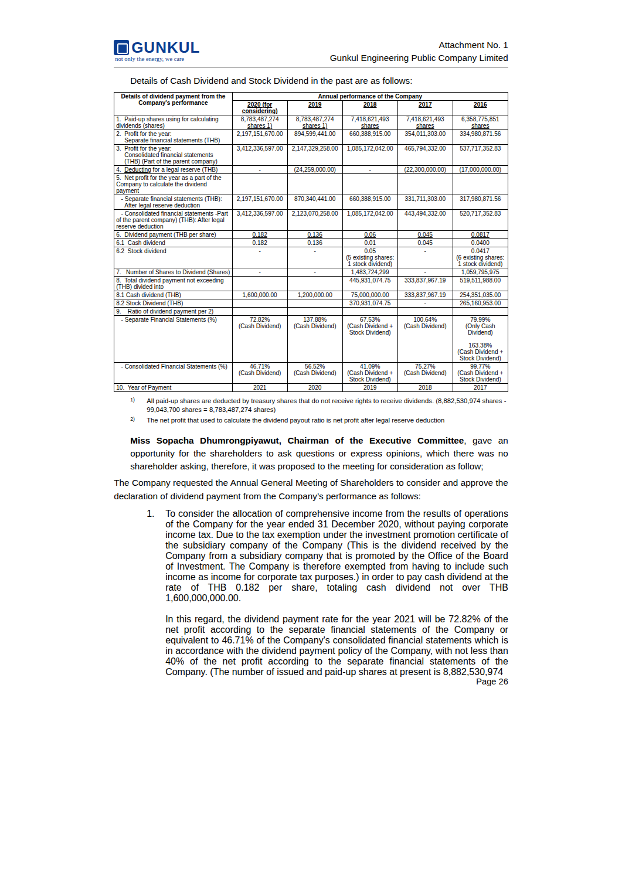GUNKUL
not only the energy, we care
Attachment No. 1
Gunkul Engineering Public Company Limited
Details of Cash Dividend and Stock Dividend in the past are as follows:
| Details of dividend payment from the Company's performance | Annual performance of the Company |
| --- | --- |
| 2020 (for considering) | 2019 | 2018 | 2017 | 2016 |
| 1. Paid-up shares using for calculating dividends (shares) | 8,783,487,274 shares 1) | 8,783,487,274 shares 1) | 7,418,621,493 shares | 7,418,621,493 shares | 6,358,775,851 shares |
| 2. Profit for the year: Separate financial statements (THB) | 2,197,151,670.00 | 894,599,441.00 | 660,388,915.00 | 354,011,303.00 | 334,980,871.56 |
| 3. Profit for the year: Consolidated financial statements (THB) (Part of the parent company) | 3,412,336,597.00 | 2,147,329,258.00 | 1,085,172,042.00 | 465,794,332.00 | 537,717,352.83 |
| 4. Deducting for a legal reserve (THB) | - | (24,259,000.00) | - | (22,300,000.00) | (17,000,000.00) |
| 5. Net profit for the year as a part of the Company to calculate the dividend payment | | | | | |
| - Separate financial statements (THB): After legal reserve deduction | 2,197,151,670.00 | 870,340,441.00 | 660,388,915.00 | 331,711,303.00 | 317,980,871.56 |
| - Consolidated financial statements -Part of the parent company) (THB): After legal reserve deduction | 3,412,336,597.00 | 2,123,070,258.00 | 1,085,172,042.00 | 443,494,332.00 | 520,717,352.83 |
| 6. Dividend payment (THB per share) | 0.182 | 0.136 | 0.06 | 0.045 | 0.0817 |
| 6.1 Cash dividend | 0.182 | 0.136 | 0.01 | 0.045 | 0.0400 |
| 6.2 Stock dividend | - | - | 0.05 (5 existing shares: 1 stock dividend) | - | 0.0417 (6 existing shares: 1 stock dividend) |
| 7. Number of Shares to Dividend (Shares) | - | - | 1,483,724,299 | - | 1,059,795,975 |
| 8. Total dividend payment not exceeding (THB) divided into | | | 445,931,074.75 | 333,837,967.19 | 519,511,988.00 |
| 8.1 Cash dividend (THB) | 1,600,000.00 | 1,200,000.00 | 75,000,000.00 | 333,837,967.19 | 254,351,035.00 |
| 8.2 Stock Dividend (THB) | | | 370,931,074.75 | - | 265,160,953.00 |
| 9. Ratio of dividend payment per 2) | | | | | |
| - Separate Financial Statements (%) | 72.82% (Cash Dividend) | 137.88% (Cash Dividend) | 67.53% (Cash Dividend + Stock Dividend) | 100.64% (Cash Dividend) | 79.99% (Only Cash Dividend) 163.38% (Cash Dividend + Stock Dividend) |
| - Consolidated Financial Statements (%) | 46.71% (Cash Dividend) | 56.52% (Cash Dividend) | 41.09% (Cash Dividend + Stock Dividend) | 75.27% (Cash Dividend) | 99.77% (Cash Dividend + Stock Dividend) |
| 10. Year of Payment | 2021 | 2020 | 2019 | 2018 | 2017 |
1)
All paid-up shares are deducted by treasury shares that do not receive rights to receive dividends. (8,882,530,974 shares - 99,043,700 shares = 8,783,487,274 shares)
2)
The net profit that used to calculate the dividend payout ratio is net profit after legal reserve deduction
Miss Sopacha Dhumrongpiyawut, Chairman of the Executive Committee, gave an opportunity for the shareholders to ask questions or express opinions, which there was no shareholder asking, therefore, it was proposed to the meeting for consideration as follow;
The Company requested the Annual General Meeting of Shareholders to consider and approve the declaration of dividend payment from the Company’s performance as follows:
1.
To consider the allocation of comprehensive income from the results of operations of the Company for the year ended 31 December 2020, without paying corporate income tax. Due to the tax exemption under the investment promotion certificate of the subsidiary company of the Company (This is the dividend received by the Company from a subsidiary company that is promoted by the Office of the Board of Investment. The Company is therefore exempted from having to include such income as income for corporate tax purposes.) in order to pay cash dividend at the rate of THB 0.182 per share, totaling cash dividend not over THB 1,600,000,000.00.
In this regard, the dividend payment rate for the year 2021 will be 72.82% of the net profit according to the separate financial statements of the Company or equivalent to 46.71% of the Company's consolidated financial statements which is in accordance with the dividend payment policy of the Company, with not less than 40% of the net profit according to the separate financial statements of the Company. (The number of issued and paid-up shares at present is 8,882,530,974
Page 26